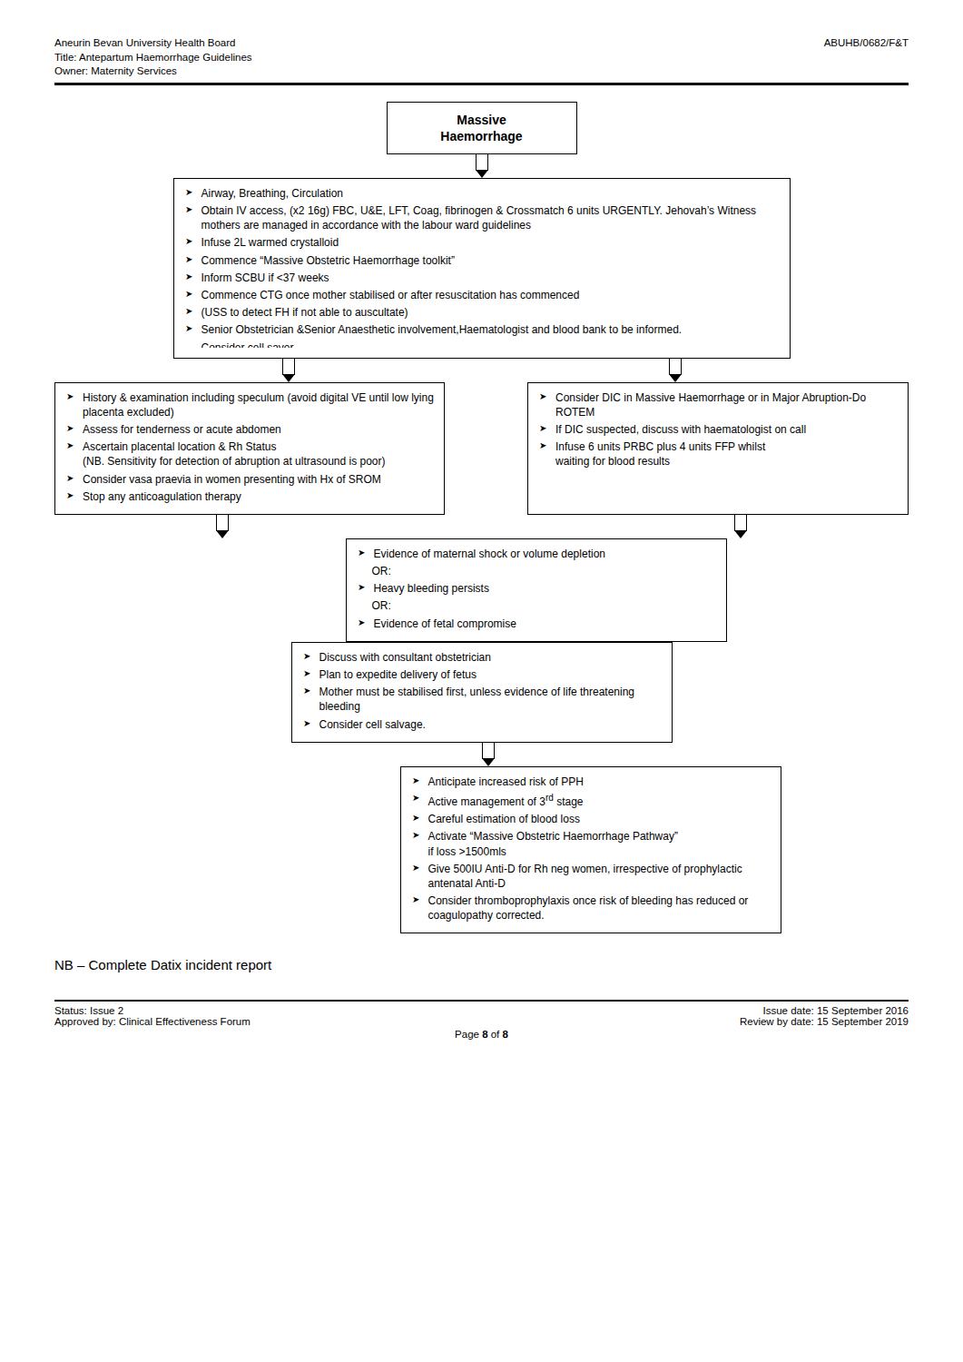Aneurin Bevan University Health Board
Title: Antepartum Haemorrhage Guidelines
Owner: Maternity Services
ABUHB/0682/F&T
Massive
Haemorrhage
Airway, Breathing, Circulation
Obtain IV access, (x2 16g) FBC, U&E, LFT, Coag, fibrinogen & Crossmatch 6 units URGENTLY. Jehovah’s Witness mothers are managed in accordance with the labour ward guidelines
Infuse 2L warmed crystalloid
Commence “Massive Obstetric Haemorrhage toolkit”
Inform SCBU if <37 weeks
Commence CTG once mother stabilised or after resuscitation has commenced
(USS to detect FH if not able to auscultate)
Senior Obstetrician &Senior Anaesthetic involvement,Haematologist and blood bank to be informed.
Consider cell saver
History & examination including speculum (avoid digital VE until low lying placenta excluded)
Assess for tenderness or acute abdomen
Ascertain placental location & Rh Status
(NB. Sensitivity for detection of abruption at ultrasound is poor)
Consider vasa praevia in women presenting with Hx of SROM
Stop any anticoagulation therapy
Consider DIC in Massive Haemorrhage or in Major Abruption-Do ROTEM
If DIC suspected, discuss with haematologist on call
Infuse 6 units PRBC plus 4 units FFP whilst
waiting for blood results
Evidence of maternal shock or volume depletion
OR:
Heavy bleeding persists
OR:
Evidence of fetal compromise
Discuss with consultant obstetrician
Plan to expedite delivery of fetus
Mother must be stabilised first, unless evidence of life threatening bleeding
Consider cell salvage.
Anticipate increased risk of PPH
Active management of 3rd stage
Careful estimation of blood loss
Activate “Massive Obstetric Haemorrhage Pathway”
if loss >1500mls
Give 500IU Anti-D for Rh neg women, irrespective of prophylactic antenatal Anti-D
Consider thromboprophylaxis once risk of bleeding has reduced or coagulopathy corrected.
NB – Complete Datix incident report
Status: Issue 2
Approved by: Clinical Effectiveness Forum
Issue date: 15 September 2016
Review by date: 15 September 2019
Page 8 of 8